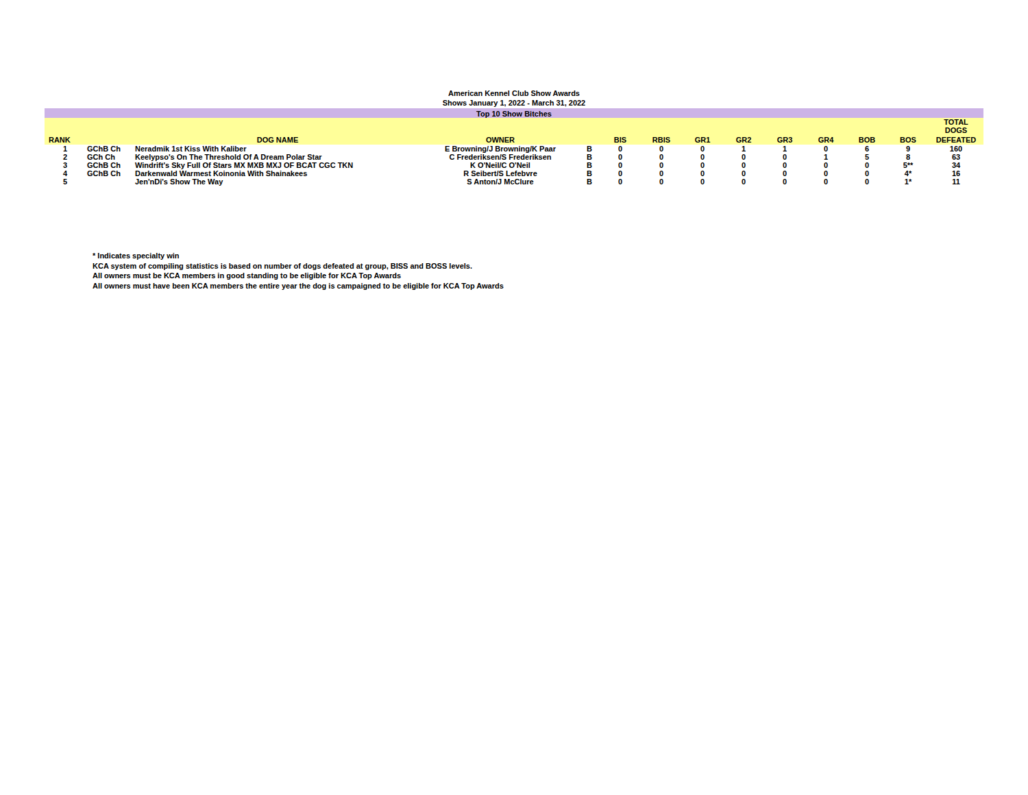American Kennel Club Show Awards
Shows January 1, 2022 - March 31, 2022
| Top 10 Show Bitches |
| | | | | | | | | | | | | | TOTAL DOGS |
| RANK | | DOG NAME | OWNER | | BIS | RBIS | GR1 | GR2 | GR3 | GR4 | BOB | BOS | DEFEATED |
| 1 | GChB Ch | Neradmik 1st Kiss With Kaliber | E Browning/J Browning/K Paar | B | 0 | 0 | 0 | 1 | 1 | 0 | 6 | 9 | 160 |
| 2 | GCh Ch | Keelypso's On The Threshold Of A Dream Polar Star | C Frederiksen/S Frederiksen | B | 0 | 0 | 0 | 0 | 0 | 1 | 5 | 8 | 63 |
| 3 | GChB Ch | Windrift's Sky Full Of Stars MX MXB MXJ OF BCAT CGC TKN | K O'Neil/C O'Neil | B | 0 | 0 | 0 | 0 | 0 | 0 | 0 | 5** | 34 |
| 4 | GChB Ch | Darkenwald Warmest Koinonia With Shainakees | R Seibert/S Lefebvre | B | 0 | 0 | 0 | 0 | 0 | 0 | 0 | 4* | 16 |
| 5 | | Jen'nDi's Show The Way | S Anton/J McClure | B | 0 | 0 | 0 | 0 | 0 | 0 | 0 | 1* | 11 |
* Indicates specialty win
KCA system of compiling statistics is based on number of dogs defeated at group, BISS and BOSS levels.
All owners must be KCA members in good standing to be eligible for KCA Top Awards
All owners must have been KCA members the entire year the dog is campaigned to be eligible for KCA Top Awards